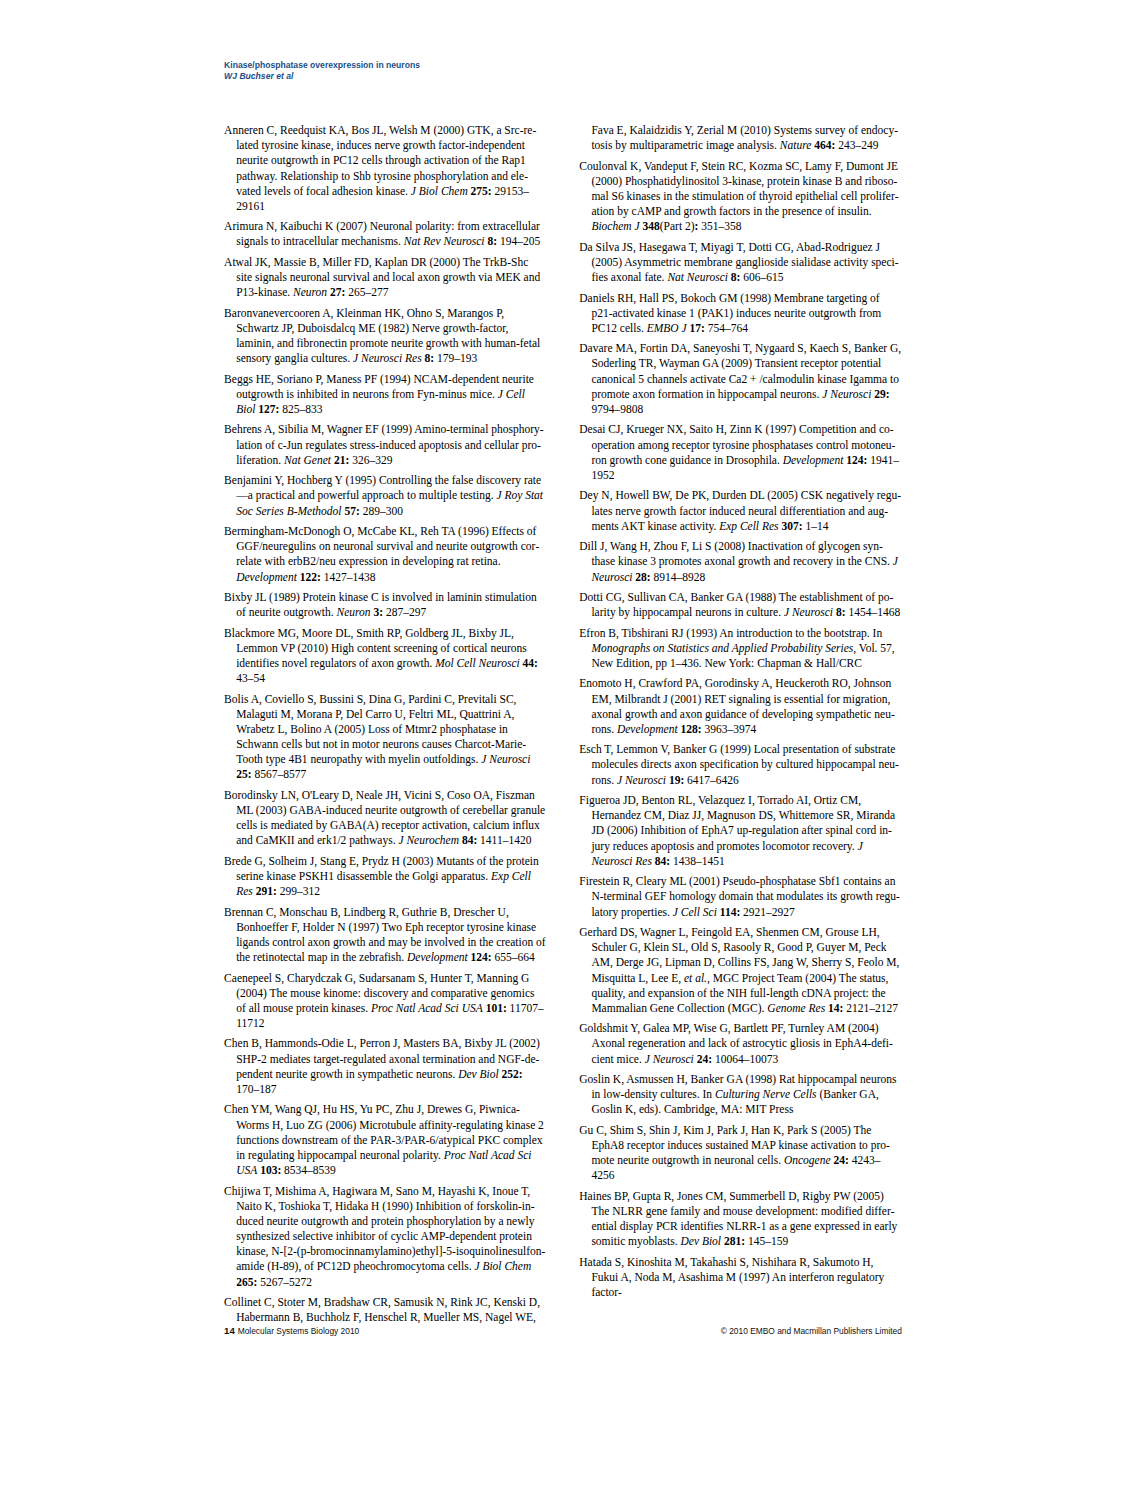Kinase/phosphatase overexpression in neurons
WJ Buchser et al
Anneren C, Reedquist KA, Bos JL, Welsh M (2000) GTK, a Src-related tyrosine kinase, induces nerve growth factor-independent neurite outgrowth in PC12 cells through activation of the Rap1 pathway. Relationship to Shb tyrosine phosphorylation and elevated levels of focal adhesion kinase. J Biol Chem 275: 29153–29161
Arimura N, Kaibuchi K (2007) Neuronal polarity: from extracellular signals to intracellular mechanisms. Nat Rev Neurosci 8: 194–205
Atwal JK, Massie B, Miller FD, Kaplan DR (2000) The TrkB-Shc site signals neuronal survival and local axon growth via MEK and P13-kinase. Neuron 27: 265–277
Baronvanevercooren A, Kleinman HK, Ohno S, Marangos P, Schwartz JP, Duboisdalcq ME (1982) Nerve growth-factor, laminin, and fibronectin promote neurite growth with human-fetal sensory ganglia cultures. J Neurosci Res 8: 179–193
Beggs HE, Soriano P, Maness PF (1994) NCAM-dependent neurite outgrowth is inhibited in neurons from Fyn-minus mice. J Cell Biol 127: 825–833
Behrens A, Sibilia M, Wagner EF (1999) Amino-terminal phosphorylation of c-Jun regulates stress-induced apoptosis and cellular proliferation. Nat Genet 21: 326–329
Benjamini Y, Hochberg Y (1995) Controlling the false discovery rate—a practical and powerful approach to multiple testing. J Roy Stat Soc Series B-Methodol 57: 289–300
Bermingham-McDonogh O, McCabe KL, Reh TA (1996) Effects of GGF/neuregulins on neuronal survival and neurite outgrowth correlate with erbB2/neu expression in developing rat retina. Development 122: 1427–1438
Bixby JL (1989) Protein kinase C is involved in laminin stimulation of neurite outgrowth. Neuron 3: 287–297
Blackmore MG, Moore DL, Smith RP, Goldberg JL, Bixby JL, Lemmon VP (2010) High content screening of cortical neurons identifies novel regulators of axon growth. Mol Cell Neurosci 44: 43–54
Bolis A, Coviello S, Bussini S, Dina G, Pardini C, Previtali SC, Malaguti M, Morana P, Del Carro U, Feltri ML, Quattrini A, Wrabetz L, Bolino A (2005) Loss of Mtmr2 phosphatase in Schwann cells but not in motor neurons causes Charcot-Marie-Tooth type 4B1 neuropathy with myelin outfoldings. J Neurosci 25: 8567–8577
Borodinsky LN, O'Leary D, Neale JH, Vicini S, Coso OA, Fiszman ML (2003) GABA-induced neurite outgrowth of cerebellar granule cells is mediated by GABA(A) receptor activation, calcium influx and CaMKII and erk1/2 pathways. J Neurochem 84: 1411–1420
Brede G, Solheim J, Stang E, Prydz H (2003) Mutants of the protein serine kinase PSKH1 disassemble the Golgi apparatus. Exp Cell Res 291: 299–312
Brennan C, Monschau B, Lindberg R, Guthrie B, Drescher U, Bonhoeffer F, Holder N (1997) Two Eph receptor tyrosine kinase ligands control axon growth and may be involved in the creation of the retinotectal map in the zebrafish. Development 124: 655–664
Caenepeel S, Charydczak G, Sudarsanam S, Hunter T, Manning G (2004) The mouse kinome: discovery and comparative genomics of all mouse protein kinases. Proc Natl Acad Sci USA 101: 11707–11712
Chen B, Hammonds-Odie L, Perron J, Masters BA, Bixby JL (2002) SHP-2 mediates target-regulated axonal termination and NGF-dependent neurite growth in sympathetic neurons. Dev Biol 252: 170–187
Chen YM, Wang QJ, Hu HS, Yu PC, Zhu J, Drewes G, Piwnica-Worms H, Luo ZG (2006) Microtubule affinity-regulating kinase 2 functions downstream of the PAR-3/PAR-6/atypical PKC complex in regulating hippocampal neuronal polarity. Proc Natl Acad Sci USA 103: 8534–8539
Chijiwa T, Mishima A, Hagiwara M, Sano M, Hayashi K, Inoue T, Naito K, Toshioka T, Hidaka H (1990) Inhibition of forskolin-induced neurite outgrowth and protein phosphorylation by a newly synthesized selective inhibitor of cyclic AMP-dependent protein kinase, N-[2-(p-bromocinnamylamino)ethyl]-5-isoquinolinesulfonamide (H-89), of PC12D pheochromocytoma cells. J Biol Chem 265: 5267–5272
Collinet C, Stoter M, Bradshaw CR, Samusik N, Rink JC, Kenski D, Habermann B, Buchholz F, Henschel R, Mueller MS, Nagel WE, Fava E, Kalaidzidis Y, Zerial M (2010) Systems survey of endocytosis by multiparametric image analysis. Nature 464: 243–249
Coulonval K, Vandeput F, Stein RC, Kozma SC, Lamy F, Dumont JE (2000) Phosphatidylinositol 3-kinase, protein kinase B and ribosomal S6 kinases in the stimulation of thyroid epithelial cell proliferation by cAMP and growth factors in the presence of insulin. Biochem J 348(Part 2): 351–358
Da Silva JS, Hasegawa T, Miyagi T, Dotti CG, Abad-Rodriguez J (2005) Asymmetric membrane ganglioside sialidase activity specifies axonal fate. Nat Neurosci 8: 606–615
Daniels RH, Hall PS, Bokoch GM (1998) Membrane targeting of p21-activated kinase 1 (PAK1) induces neurite outgrowth from PC12 cells. EMBO J 17: 754–764
Davare MA, Fortin DA, Saneyoshi T, Nygaard S, Kaech S, Banker G, Soderling TR, Wayman GA (2009) Transient receptor potential canonical 5 channels activate Ca2 + /calmodulin kinase Igamma to promote axon formation in hippocampal neurons. J Neurosci 29: 9794–9808
Desai CJ, Krueger NX, Saito H, Zinn K (1997) Competition and cooperation among receptor tyrosine phosphatases control motoneuron growth cone guidance in Drosophila. Development 124: 1941–1952
Dey N, Howell BW, De PK, Durden DL (2005) CSK negatively regulates nerve growth factor induced neural differentiation and augments AKT kinase activity. Exp Cell Res 307: 1–14
Dill J, Wang H, Zhou F, Li S (2008) Inactivation of glycogen synthase kinase 3 promotes axonal growth and recovery in the CNS. J Neurosci 28: 8914–8928
Dotti CG, Sullivan CA, Banker GA (1988) The establishment of polarity by hippocampal neurons in culture. J Neurosci 8: 1454–1468
Efron B, Tibshirani RJ (1993) An introduction to the bootstrap. In Monographs on Statistics and Applied Probability Series, Vol. 57, New Edition, pp 1–436. New York: Chapman & Hall/CRC
Enomoto H, Crawford PA, Gorodinsky A, Heuckeroth RO, Johnson EM, Milbrandt J (2001) RET signaling is essential for migration, axonal growth and axon guidance of developing sympathetic neurons. Development 128: 3963–3974
Esch T, Lemmon V, Banker G (1999) Local presentation of substrate molecules directs axon specification by cultured hippocampal neurons. J Neurosci 19: 6417–6426
Figueroa JD, Benton RL, Velazquez I, Torrado AI, Ortiz CM, Hernandez CM, Diaz JJ, Magnuson DS, Whittemore SR, Miranda JD (2006) Inhibition of EphA7 up-regulation after spinal cord injury reduces apoptosis and promotes locomotor recovery. J Neurosci Res 84: 1438–1451
Firestein R, Cleary ML (2001) Pseudo-phosphatase Sbf1 contains an N-terminal GEF homology domain that modulates its growth regulatory properties. J Cell Sci 114: 2921–2927
Gerhard DS, Wagner L, Feingold EA, Shenmen CM, Grouse LH, Schuler G, Klein SL, Old S, Rasooly R, Good P, Guyer M, Peck AM, Derge JG, Lipman D, Collins FS, Jang W, Sherry S, Feolo M, Misquitta L, Lee E, et al., MGC Project Team (2004) The status, quality, and expansion of the NIH full-length cDNA project: the Mammalian Gene Collection (MGC). Genome Res 14: 2121–2127
Goldshmit Y, Galea MP, Wise G, Bartlett PF, Turnley AM (2004) Axonal regeneration and lack of astrocytic gliosis in EphA4-deficient mice. J Neurosci 24: 10064–10073
Goslin K, Asmussen H, Banker GA (1998) Rat hippocampal neurons in low-density cultures. In Culturing Nerve Cells (Banker GA, Goslin K, eds). Cambridge, MA: MIT Press
Gu C, Shim S, Shin J, Kim J, Park J, Han K, Park S (2005) The EphA8 receptor induces sustained MAP kinase activation to promote neurite outgrowth in neuronal cells. Oncogene 24: 4243–4256
Haines BP, Gupta R, Jones CM, Summerbell D, Rigby PW (2005) The NLRR gene family and mouse development: modified differential display PCR identifies NLRR-1 as a gene expressed in early somitic myoblasts. Dev Biol 281: 145–159
Hatada S, Kinoshita M, Takahashi S, Nishihara R, Sakumoto H, Fukui A, Noda M, Asashima M (1997) An interferon regulatory factor-
14 Molecular Systems Biology 2010
© 2010 EMBO and Macmillan Publishers Limited